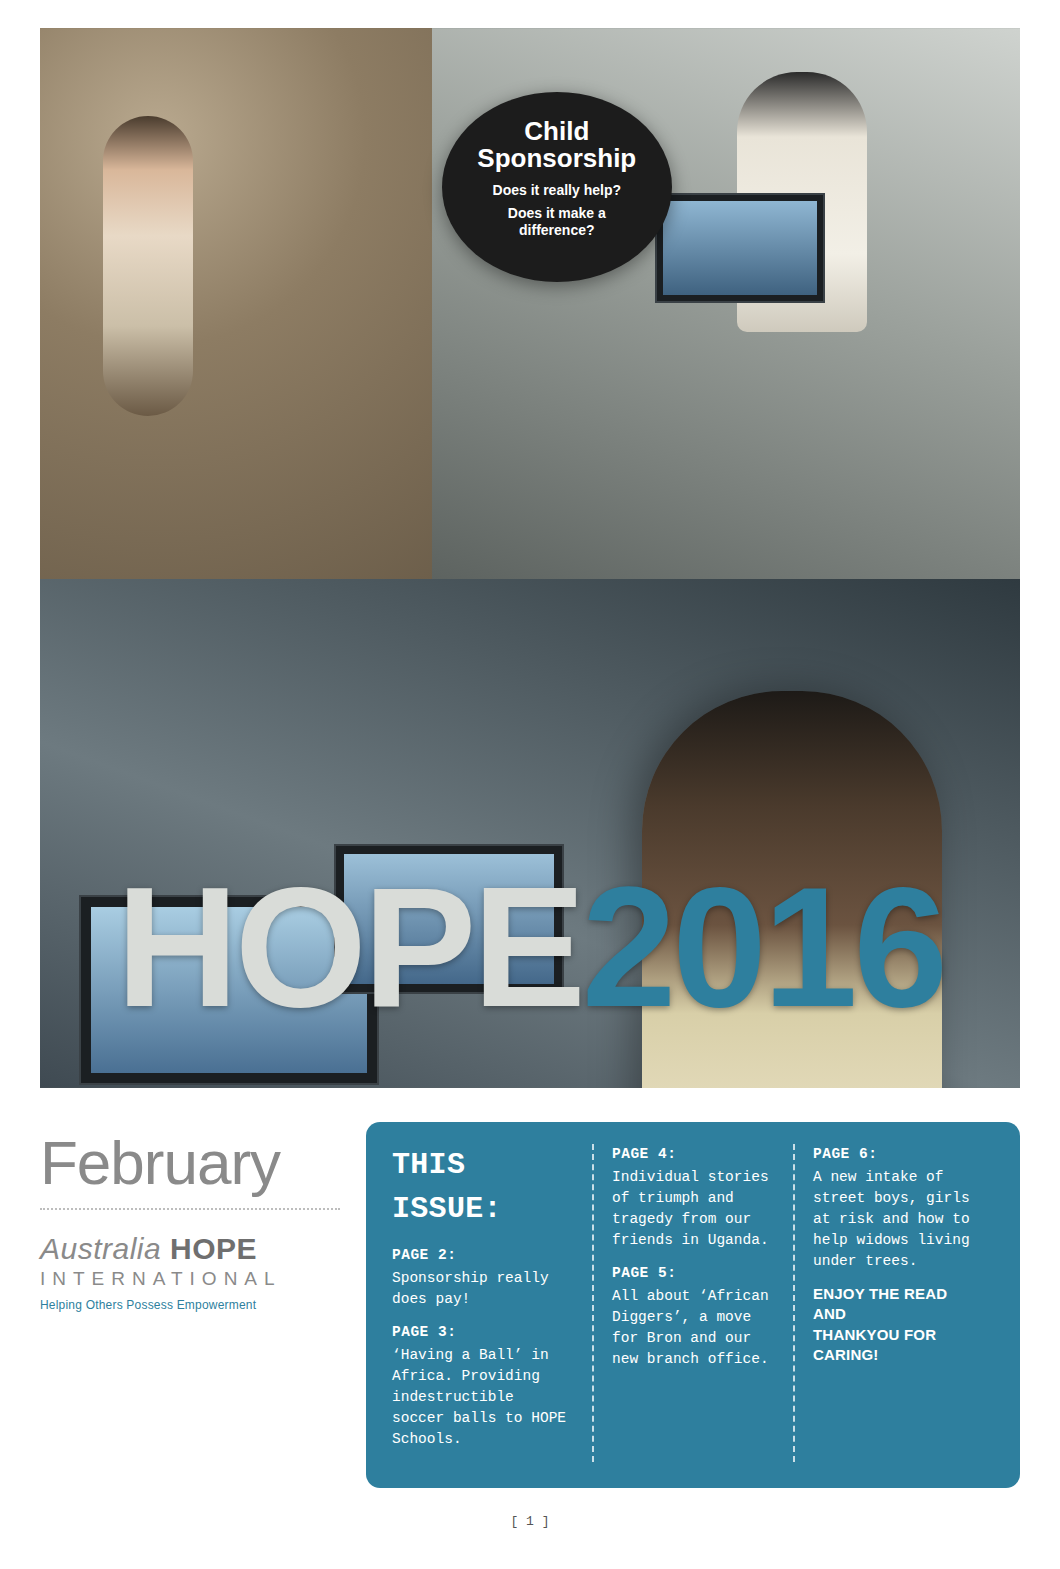Child
Sponsorship
Does it really help?
Does it make a
difference?
HOPE 2016
February
Australia HOPE
INTERNATIONAL
Helping Others Possess Empowerment
THIS ISSUE:
PAGE 2:
Sponsorship really does pay!
PAGE 3:
‘Having a Ball’ in Africa. Providing indestructible soccer balls to HOPE Schools.
PAGE 4:
Individual stories of triumph and tragedy from our friends in Uganda.
PAGE 5:
All about ‘African Diggers’, a move for Bron and our new branch office.
PAGE 6:
A new intake of street boys, girls at risk and how to help widows living under trees.
ENJOY THE READ AND
THANKYOU FOR CARING!
[ 1 ]